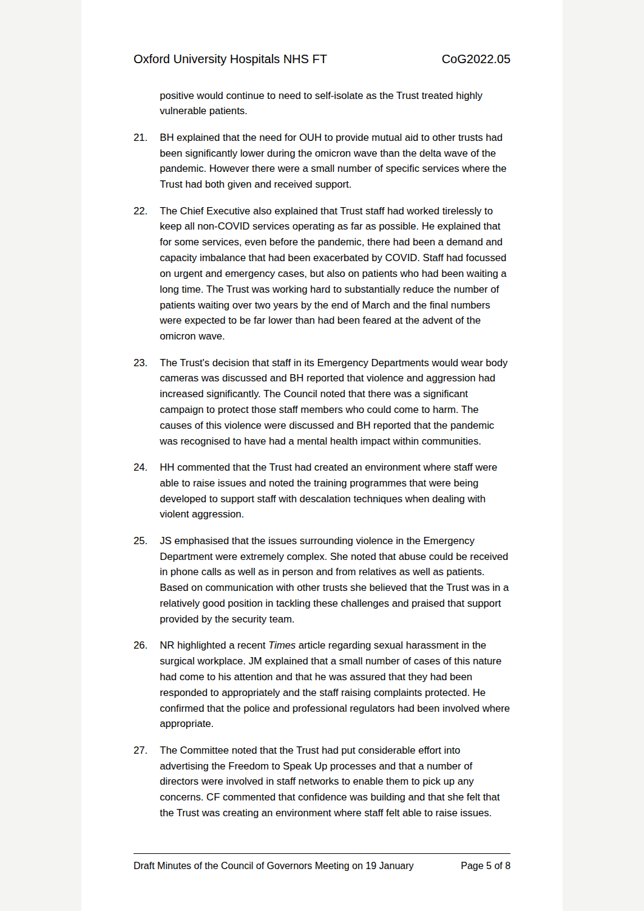Oxford University Hospitals NHS FT CoG2022.05
positive would continue to need to self-isolate as the Trust treated highly vulnerable patients.
21. BH explained that the need for OUH to provide mutual aid to other trusts had been significantly lower during the omicron wave than the delta wave of the pandemic. However there were a small number of specific services where the Trust had both given and received support.
22. The Chief Executive also explained that Trust staff had worked tirelessly to keep all non-COVID services operating as far as possible. He explained that for some services, even before the pandemic, there had been a demand and capacity imbalance that had been exacerbated by COVID. Staff had focussed on urgent and emergency cases, but also on patients who had been waiting a long time. The Trust was working hard to substantially reduce the number of patients waiting over two years by the end of March and the final numbers were expected to be far lower than had been feared at the advent of the omicron wave.
23. The Trust's decision that staff in its Emergency Departments would wear body cameras was discussed and BH reported that violence and aggression had increased significantly. The Council noted that there was a significant campaign to protect those staff members who could come to harm. The causes of this violence were discussed and BH reported that the pandemic was recognised to have had a mental health impact within communities.
24. HH commented that the Trust had created an environment where staff were able to raise issues and noted the training programmes that were being developed to support staff with descalation techniques when dealing with violent aggression.
25. JS emphasised that the issues surrounding violence in the Emergency Department were extremely complex. She noted that abuse could be received in phone calls as well as in person and from relatives as well as patients. Based on communication with other trusts she believed that the Trust was in a relatively good position in tackling these challenges and praised that support provided by the security team.
26. NR highlighted a recent Times article regarding sexual harassment in the surgical workplace. JM explained that a small number of cases of this nature had come to his attention and that he was assured that they had been responded to appropriately and the staff raising complaints protected. He confirmed that the police and professional regulators had been involved where appropriate.
27. The Committee noted that the Trust had put considerable effort into advertising the Freedom to Speak Up processes and that a number of directors were involved in staff networks to enable them to pick up any concerns. CF commented that confidence was building and that she felt that the Trust was creating an environment where staff felt able to raise issues.
Draft Minutes of the Council of Governors Meeting on 19 January Page 5 of 8